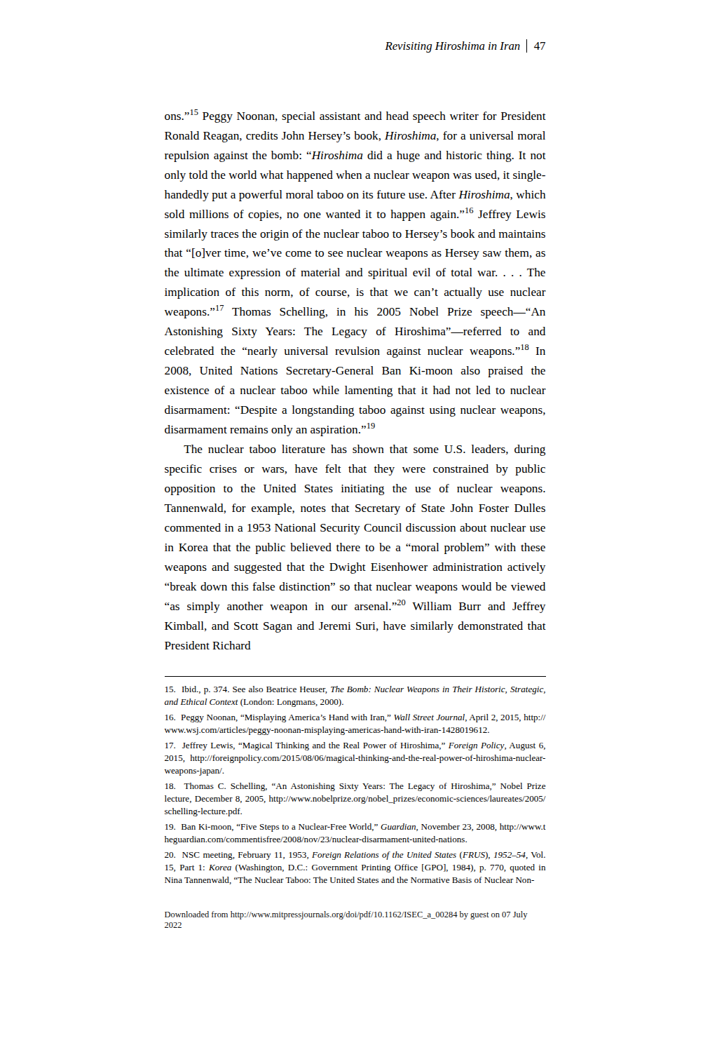Revisiting Hiroshima in Iran 47
ons.”15 Peggy Noonan, special assistant and head speech writer for President Ronald Reagan, credits John Hersey’s book, Hiroshima, for a universal moral repulsion against the bomb: “Hiroshima did a huge and historic thing. It not only told the world what happened when a nuclear weapon was used, it single-handedly put a powerful moral taboo on its future use. After Hiroshima, which sold millions of copies, no one wanted it to happen again.”16 Jeffrey Lewis similarly traces the origin of the nuclear taboo to Hersey’s book and maintains that “[o]ver time, we’ve come to see nuclear weapons as Hersey saw them, as the ultimate expression of material and spiritual evil of total war. . . . The implication of this norm, of course, is that we can’t actually use nuclear weapons.”17 Thomas Schelling, in his 2005 Nobel Prize speech—“An Astonishing Sixty Years: The Legacy of Hiroshima”—referred to and celebrated the “nearly universal revulsion against nuclear weapons.”18 In 2008, United Nations Secretary-General Ban Ki-moon also praised the existence of a nuclear taboo while lamenting that it had not led to nuclear disarmament: “Despite a longstanding taboo against using nuclear weapons, disarmament remains only an aspiration.”19
The nuclear taboo literature has shown that some U.S. leaders, during specific crises or wars, have felt that they were constrained by public opposition to the United States initiating the use of nuclear weapons. Tannenwald, for example, notes that Secretary of State John Foster Dulles commented in a 1953 National Security Council discussion about nuclear use in Korea that the public believed there to be a “moral problem” with these weapons and suggested that the Dwight Eisenhower administration actively “break down this false distinction” so that nuclear weapons would be viewed “as simply another weapon in our arsenal.”20 William Burr and Jeffrey Kimball, and Scott Sagan and Jeremi Suri, have similarly demonstrated that President Richard
15. Ibid., p. 374. See also Beatrice Heuser, The Bomb: Nuclear Weapons in Their Historic, Strategic, and Ethical Context (London: Longmans, 2000).
16. Peggy Noonan, “Misplaying America’s Hand with Iran,” Wall Street Journal, April 2, 2015, http://www.wsj.com/articles/peggy-noonan-misplaying-americas-hand-with-iran-1428019612.
17. Jeffrey Lewis, “Magical Thinking and the Real Power of Hiroshima,” Foreign Policy, August 6, 2015, http://foreignpolicy.com/2015/08/06/magical-thinking-and-the-real-power-of-hiroshima-nuclear-weapons-japan/.
18. Thomas C. Schelling, “An Astonishing Sixty Years: The Legacy of Hiroshima,” Nobel Prize lecture, December 8, 2005, http://www.nobelprize.org/nobel_prizes/economic-sciences/laureates/2005/schelling-lecture.pdf.
19. Ban Ki-moon, “Five Steps to a Nuclear-Free World,” Guardian, November 23, 2008, http://www.theguardian.com/commentisfree/2008/nov/23/nuclear-disarmament-united-nations.
20. NSC meeting, February 11, 1953, Foreign Relations of the United States (FRUS), 1952–54, Vol. 15, Part 1: Korea (Washington, D.C.: Government Printing Office [GPO], 1984), p. 770, quoted in Nina Tannenwald, “The Nuclear Taboo: The United States and the Normative Basis of Nuclear Non-
Downloaded from http://www.mitpressjournals.org/doi/pdf/10.1162/ISEC_a_00284 by guest on 07 July 2022